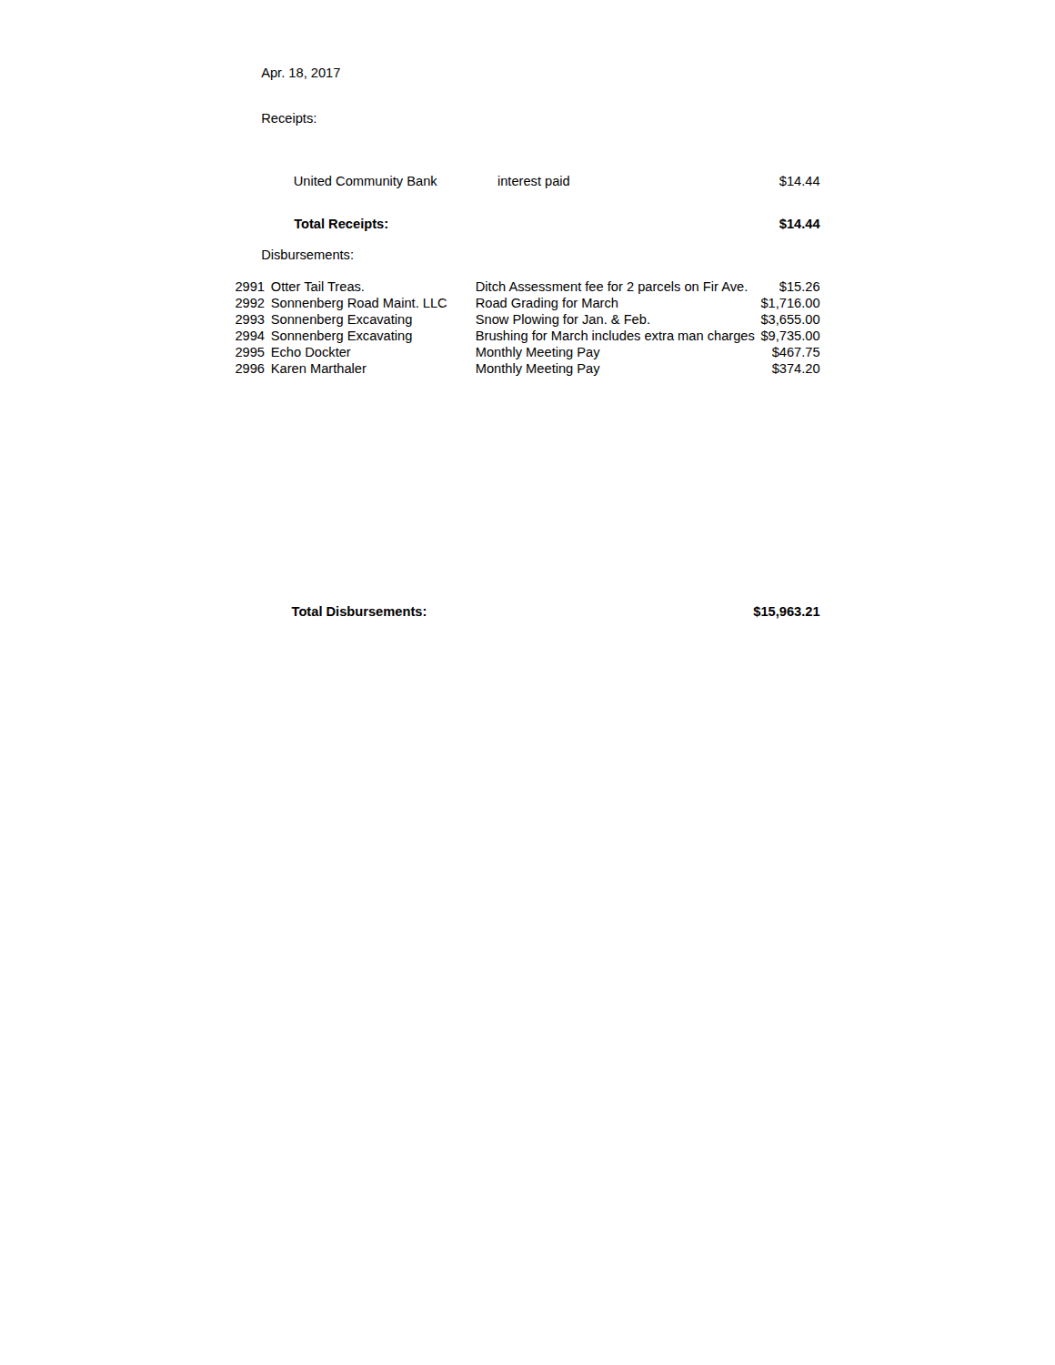Apr. 18, 2017
Receipts:
| | United Community Bank | interest paid | $14.44 |
| | Total Receipts: | | $14.44 |
Disbursements:
| 2991 | Otter Tail Treas. | Ditch Assessment fee for 2 parcels on Fir Ave. | $15.26 |
| 2992 | Sonnenberg Road Maint. LLC | Road Grading for March | $1,716.00 |
| 2993 | Sonnenberg Excavating | Snow Plowing for Jan. & Feb. | $3,655.00 |
| 2994 | Sonnenberg Excavating | Brushing for March includes extra man charges | $9,735.00 |
| 2995 | Echo Dockter | Monthly Meeting Pay | $467.75 |
| 2996 | Karen Marthaler | Monthly Meeting Pay | $374.20 |
| | Total Disbursements: | | $15,963.21 |